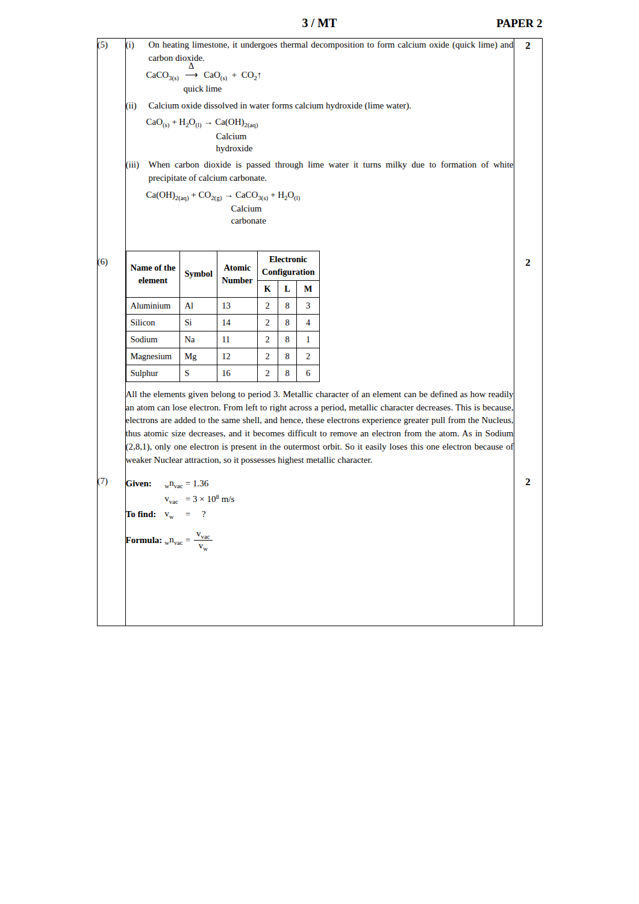3 / MT PAPER 2
| (5) | (i) On heating limestone, it undergoes thermal decomposition to form calcium oxide (quick lime) and carbon dioxide. CaCO 3(s) Δ ⟶ CaO (s) + CO 2 ↑ quick lime (ii) Calcium oxide dissolved in water forms calcium hydroxide (lime water). CaO (s) + H 2 O (l) → Ca(OH) 2(aq) Calcium hydroxide (iii) When carbon dioxide is passed through lime water it turns milky due to formation of white precipitate of calcium carbonate. Ca(OH) 2(aq) + CO 2(g) → CaCO 3(s) + H 2 O (l) Calcium carbonate | 2 |
| (6) | / Name of the element / Symbol / Atomic Number / Electronic Configuration / / --- / --- / --- / --- / / K / L / M / / Aluminium / Al / 13 / 2 / 8 / 3 / / Silicon / Si / 14 / 2 / 8 / 4 / / Sodium / Na / 11 / 2 / 8 / 1 / / Magnesium / Mg / 12 / 2 / 8 / 2 / / Sulphur / S / 16 / 2 / 8 / 6 / All the elements given belong to period 3. Metallic character of an element can be defined as how readily an atom can lose electron. From left to right across a period, metallic character decreases. This is because, electrons are added to the same shell, and hence, these electrons experience greater pull from the Nucleus, thus atomic size decreases, and it becomes difficult to remove an electron from the atom. As in Sodium (2,8,1), only one electron is present in the outermost orbit. So it easily loses this one electron because of weaker Nuclear attraction, so it possesses highest metallic character. | 2 |
| (7) | / Given: / w n vac / = / 1.36 / / / v vac / = / 3 × 10 8 m/s / / To find: / v w / = / ? / / Formula: / w n vac / = / v vac v w / | 2 |